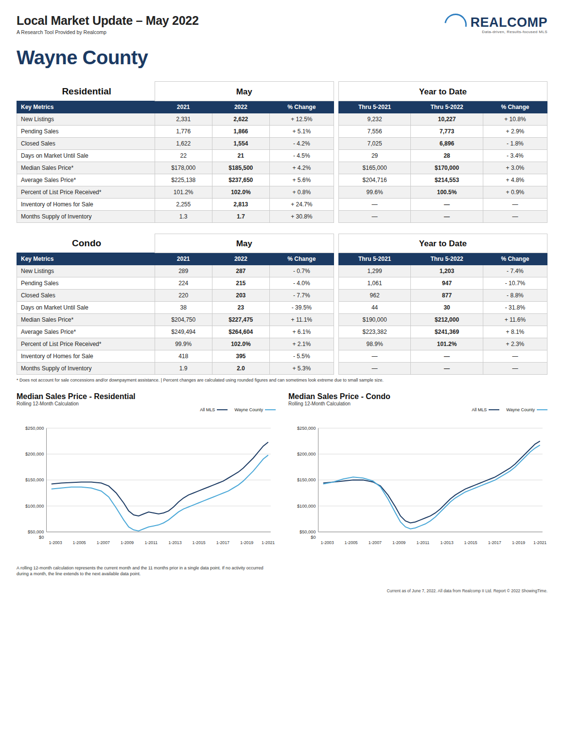Local Market Update – May 2022
A Research Tool Provided by Realcomp
REALCOMP
Data-driven, Results-focused MLS
Wayne County
| Residential | May | | Year to Date |
| --- | --- | --- | --- |
| Key Metrics | 2021 | 2022 | % Change | | Thru 5-2021 | Thru 5-2022 | % Change |
| New Listings | 2,331 | 2,622 | + 12.5% | | 9,232 | 10,227 | + 10.8% |
| Pending Sales | 1,776 | 1,866 | + 5.1% | | 7,556 | 7,773 | + 2.9% |
| Closed Sales | 1,622 | 1,554 | - 4.2% | | 7,025 | 6,896 | - 1.8% |
| Days on Market Until Sale | 22 | 21 | - 4.5% | | 29 | 28 | - 3.4% |
| Median Sales Price* | $178,000 | $185,500 | + 4.2% | | $165,000 | $170,000 | + 3.0% |
| Average Sales Price* | $225,138 | $237,650 | + 5.6% | | $204,716 | $214,553 | + 4.8% |
| Percent of List Price Received* | 101.2% | 102.0% | + 0.8% | | 99.6% | 100.5% | + 0.9% |
| Inventory of Homes for Sale | 2,255 | 2,813 | + 24.7% | | — | — | — |
| Months Supply of Inventory | 1.3 | 1.7 | + 30.8% | | — | — | — |
| Condo | May | | Year to Date |
| --- | --- | --- | --- |
| Key Metrics | 2021 | 2022 | % Change | | Thru 5-2021 | Thru 5-2022 | % Change |
| New Listings | 289 | 287 | - 0.7% | | 1,299 | 1,203 | - 7.4% |
| Pending Sales | 224 | 215 | - 4.0% | | 1,061 | 947 | - 10.7% |
| Closed Sales | 220 | 203 | - 7.7% | | 962 | 877 | - 8.8% |
| Days on Market Until Sale | 38 | 23 | - 39.5% | | 44 | 30 | - 31.8% |
| Median Sales Price* | $204,750 | $227,475 | + 11.1% | | $190,000 | $212,000 | + 11.6% |
| Average Sales Price* | $249,494 | $264,604 | + 6.1% | | $223,382 | $241,369 | + 8.1% |
| Percent of List Price Received* | 99.9% | 102.0% | + 2.1% | | 98.9% | 101.2% | + 2.3% |
| Inventory of Homes for Sale | 418 | 395 | - 5.5% | | — | — | — |
| Months Supply of Inventory | 1.9 | 2.0 | + 5.3% | | — | — | — |
* Does not account for sale concessions and/or downpayment assistance. | Percent changes are calculated using rounded figures and can sometimes look extreme due to small sample size.
Median Sales Price - Residential
Rolling 12-Month Calculation
All MLS Wayne County
$250,000 $200,000 $150,000 $100,000 $50,000 $0 1-2003 1-2005 1-2007 1-2009 1-2011 1-2013 1-2015 1-2017 1-2019 1-2021
A rolling 12-month calculation represents the current month and the 11 months prior in a single data point. If no activity occurred during a month, the line extends to the next available data point.
Median Sales Price - Condo
Rolling 12-Month Calculation
All MLS Wayne County
$250,000 $200,000 $150,000 $100,000 $50,000 $0 1-2003 1-2005 1-2007 1-2009 1-2011 1-2013 1-2015 1-2017 1-2019 1-2021
Current as of June 7, 2022. All data from Realcomp II Ltd. Report © 2022 ShowingTime.